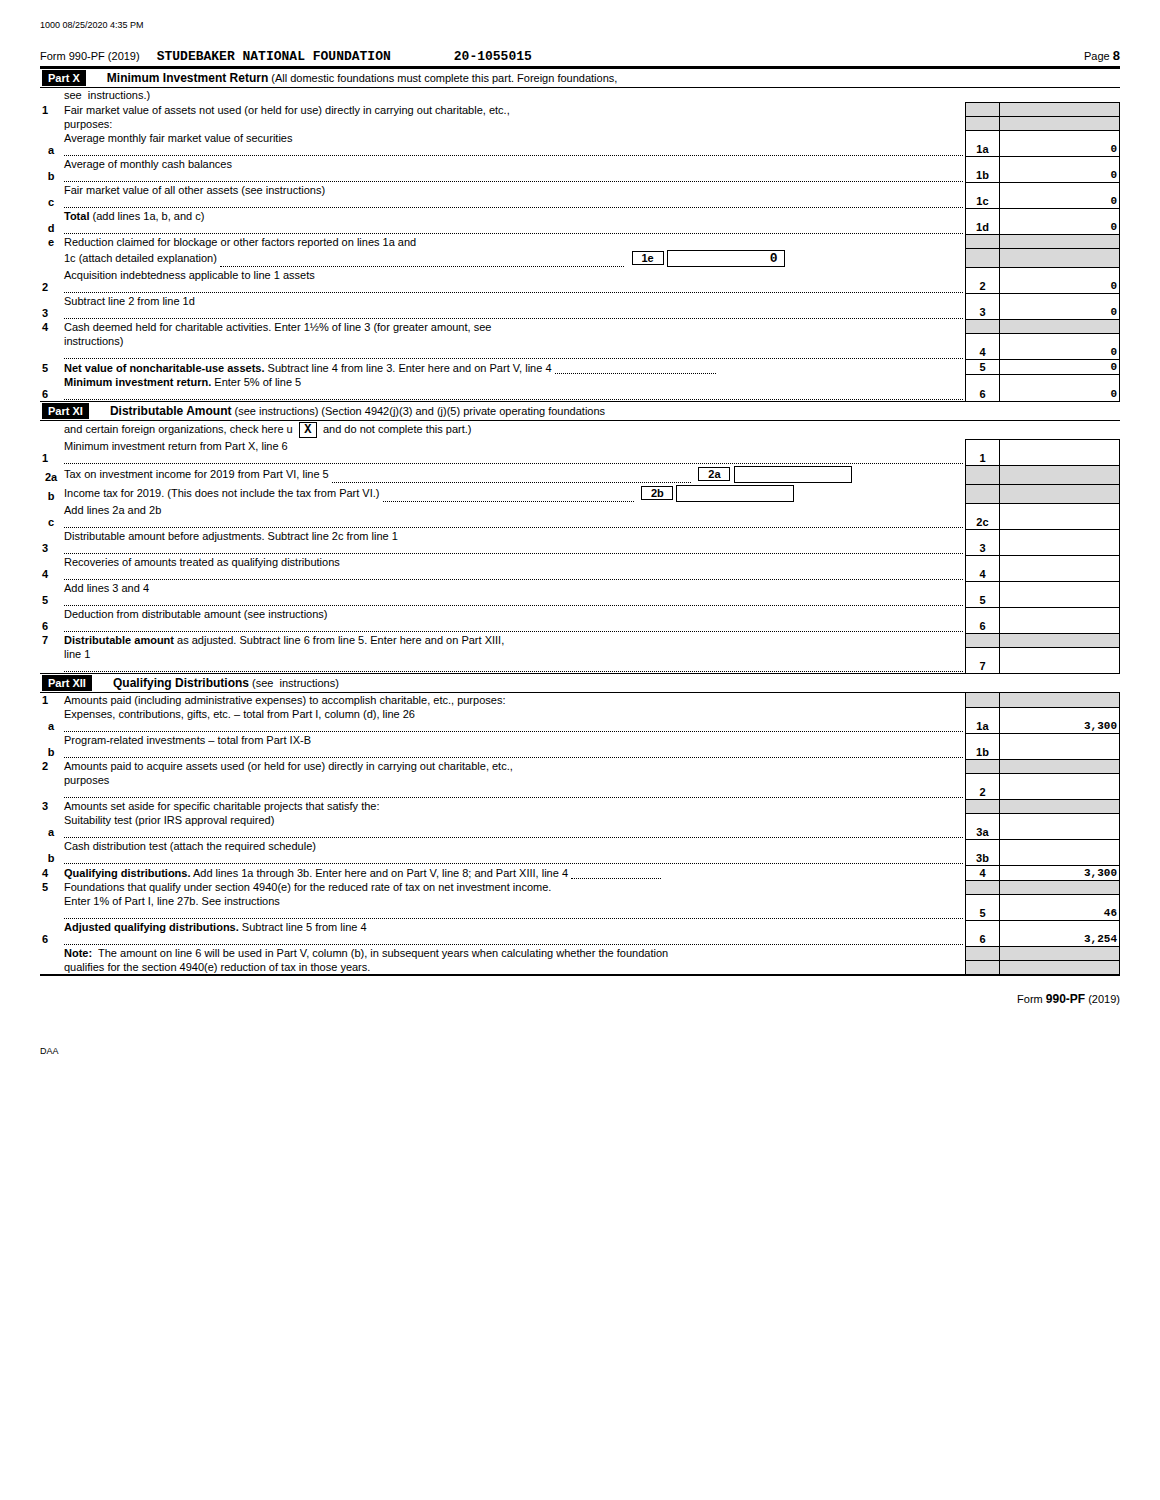1000 08/25/2020 4:35 PM
Form 990-PF (2019) STUDEBAKER NATIONAL FOUNDATION 20-1055015
Page 8
| Part X Minimum Investment Return (All domestic foundations must complete this part. Foreign foundations, |
| | see instructions.) |
| 1 | Fair market value of assets not used (or held for use) directly in carrying out charitable, etc., | | |
| | purposes: | | |
| a | Average monthly fair market value of securities | 1a | 0 |
| b | Average of monthly cash balances | 1b | 0 |
| c | Fair market value of all other assets (see instructions) | 1c | 0 |
| d | Total (add lines 1a, b, and c) | 1d | 0 |
| e | Reduction claimed for blockage or other factors reported on lines 1a and | | |
| | 1c (attach detailed explanation) 1e 0 | | |
| 2 | Acquisition indebtedness applicable to line 1 assets | 2 | 0 |
| 3 | Subtract line 2 from line 1d | 3 | 0 |
| 4 | Cash deemed held for charitable activities. Enter 1½% of line 3 (for greater amount, see | | |
| | instructions) | 4 | 0 |
| 5 | Net value of noncharitable-use assets. Subtract line 4 from line 3. Enter here and on Part V, line 4 | 5 | 0 |
| 6 | Minimum investment return. Enter 5% of line 5 | 6 | 0 |
| Part XI Distributable Amount (see instructions) (Section 4942(j)(3) and (j)(5) private operating foundations |
| | and certain foreign organizations, check here u X and do not complete this part.) |
| 1 | Minimum investment return from Part X, line 6 | 1 | |
| 2a | Tax on investment income for 2019 from Part VI, line 5 2a | | |
| b | Income tax for 2019. (This does not include the tax from Part VI.) 2b | | |
| c | Add lines 2a and 2b | 2c | |
| 3 | Distributable amount before adjustments. Subtract line 2c from line 1 | 3 | |
| 4 | Recoveries of amounts treated as qualifying distributions | 4 | |
| 5 | Add lines 3 and 4 | 5 | |
| 6 | Deduction from distributable amount (see instructions) | 6 | |
| 7 | Distributable amount as adjusted. Subtract line 6 from line 5. Enter here and on Part XIII, | | |
| | line 1 | 7 | |
| Part XII Qualifying Distributions (see instructions) |
| 1 | Amounts paid (including administrative expenses) to accomplish charitable, etc., purposes: | | |
| a | Expenses, contributions, gifts, etc. – total from Part I, column (d), line 26 | 1a | 3,300 |
| b | Program-related investments – total from Part IX-B | 1b | |
| 2 | Amounts paid to acquire assets used (or held for use) directly in carrying out charitable, etc., | | |
| | purposes | 2 | |
| 3 | Amounts set aside for specific charitable projects that satisfy the: | | |
| a | Suitability test (prior IRS approval required) | 3a | |
| b | Cash distribution test (attach the required schedule) | 3b | |
| 4 | Qualifying distributions. Add lines 1a through 3b. Enter here and on Part V, line 8; and Part XIII, line 4 | 4 | 3,300 |
| 5 | Foundations that qualify under section 4940(e) for the reduced rate of tax on net investment income. | | |
| | Enter 1% of Part I, line 27b. See instructions | 5 | 46 |
| 6 | Adjusted qualifying distributions. Subtract line 5 from line 4 | 6 | 3,254 |
| | Note: The amount on line 6 will be used in Part V, column (b), in subsequent years when calculating whether the foundation | | |
| | qualifies for the section 4940(e) reduction of tax in those years. | | |
Form 990-PF (2019)
DAA